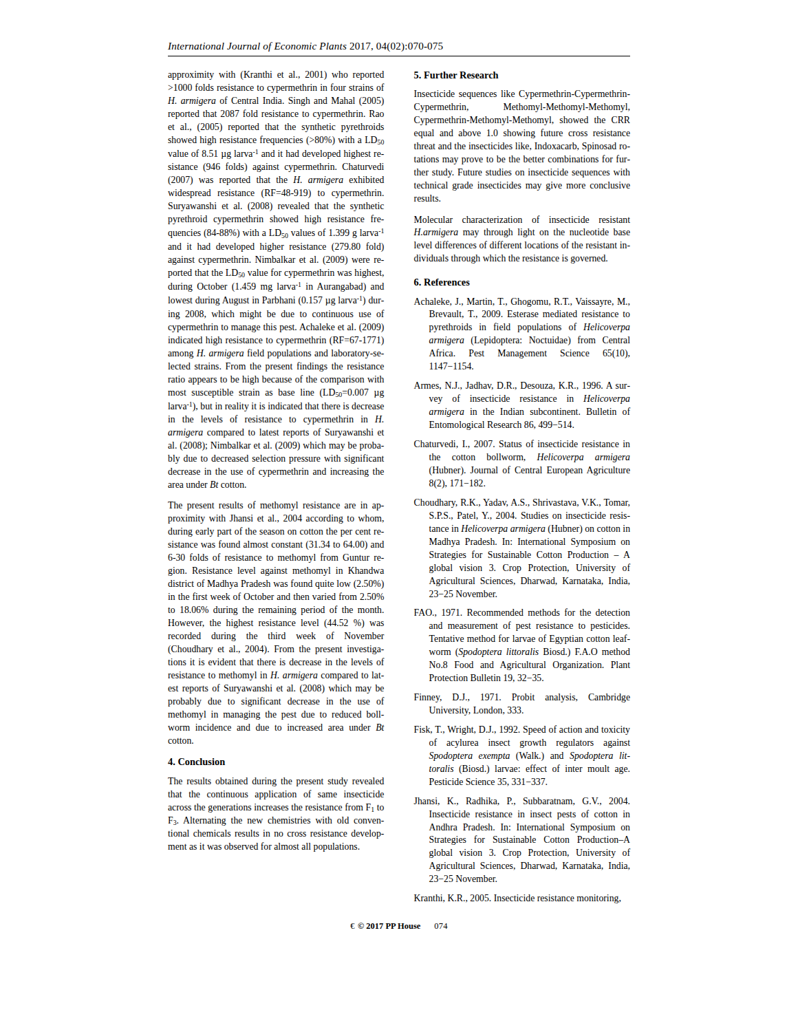International Journal of Economic Plants 2017, 04(02):070-075
approximity with (Kranthi et al., 2001) who reported >1000 folds resistance to cypermethrin in four strains of H. armigera of Central India. Singh and Mahal (2005) reported that 2087 fold resistance to cypermethrin. Rao et al., (2005) reported that the synthetic pyrethroids showed high resistance frequencies (>80%) with a LD50 value of 8.51 µg larva-1 and it had developed highest resistance (946 folds) against cypermethrin. Chaturvedi (2007) was reported that the H. armigera exhibited widespread resistance (RF=48-919) to cypermethrin. Suryawanshi et al. (2008) revealed that the synthetic pyrethroid cypermethrin showed high resistance frequencies (84-88%) with a LD50 values of 1.399 g larva-1 and it had developed higher resistance (279.80 fold) against cypermethrin. Nimbalkar et al. (2009) were reported that the LD50 value for cypermethrin was highest, during October (1.459 mg larva-1 in Aurangabad) and lowest during August in Parbhani (0.157 µg larva-1) during 2008, which might be due to continuous use of cypermethrin to manage this pest. Achaleke et al. (2009) indicated high resistance to cypermethrin (RF=67-1771) among H. armigera field populations and laboratory-selected strains. From the present findings the resistance ratio appears to be high because of the comparison with most susceptible strain as base line (LD50=0.007 µg larva-1), but in reality it is indicated that there is decrease in the levels of resistance to cypermethrin in H. armigera compared to latest reports of Suryawanshi et al. (2008); Nimbalkar et al. (2009) which may be probably due to decreased selection pressure with significant decrease in the use of cypermethrin and increasing the area under Bt cotton.
The present results of methomyl resistance are in approximity with Jhansi et al., 2004 according to whom, during early part of the season on cotton the per cent resistance was found almost constant (31.34 to 64.00) and 6-30 folds of resistance to methomyl from Guntur region. Resistance level against methomyl in Khandwa district of Madhya Pradesh was found quite low (2.50%) in the first week of October and then varied from 2.50% to 18.06% during the remaining period of the month. However, the highest resistance level (44.52 %) was recorded during the third week of November (Choudhary et al., 2004). From the present investigations it is evident that there is decrease in the levels of resistance to methomyl in H. armigera compared to latest reports of Suryawanshi et al. (2008) which may be probably due to significant decrease in the use of methomyl in managing the pest due to reduced bollworm incidence and due to increased area under Bt cotton.
4. Conclusion
The results obtained during the present study revealed that the continuous application of same insecticide across the generations increases the resistance from F1 to F3. Alternating the new chemistries with old conventional chemicals results in no cross resistance development as it was observed for almost all populations.
5. Further Research
Insecticide sequences like Cypermethrin-Cypermethrin-Cypermethrin, Methomyl-Methomyl-Methomyl, Cypermethrin-Methomyl-Methomyl, showed the CRR equal and above 1.0 showing future cross resistance threat and the insecticides like, Indoxacarb, Spinosad rotations may prove to be the better combinations for further study. Future studies on insecticide sequences with technical grade insecticides may give more conclusive results.
Molecular characterization of insecticide resistant H.armigera may through light on the nucleotide base level differences of different locations of the resistant individuals through which the resistance is governed.
6. References
Achaleke, J., Martin, T., Ghogomu, R.T., Vaissayre, M., Brevault, T., 2009. Esterase mediated resistance to pyrethroids in field populations of Helicoverpa armigera (Lepidoptera: Noctuidae) from Central Africa. Pest Management Science 65(10), 1147−1154.
Armes, N.J., Jadhav, D.R., Desouza, K.R., 1996. A survey of insecticide resistance in Helicoverpa armigera in the Indian subcontinent. Bulletin of Entomological Research 86, 499−514.
Chaturvedi, I., 2007. Status of insecticide resistance in the cotton bollworm, Helicoverpa armigera (Hubner). Journal of Central European Agriculture 8(2), 171−182.
Choudhary, R.K., Yadav, A.S., Shrivastava, V.K., Tomar, S.P.S., Patel, Y., 2004. Studies on insecticide resistance in Helicoverpa armigera (Hubner) on cotton in Madhya Pradesh. In: International Symposium on Strategies for Sustainable Cotton Production – A global vision 3. Crop Protection, University of Agricultural Sciences, Dharwad, Karnataka, India, 23−25 November.
FAO., 1971. Recommended methods for the detection and measurement of pest resistance to pesticides. Tentative method for larvae of Egyptian cotton leafworm (Spodoptera littoralis Biosd.) F.A.O method No.8 Food and Agricultural Organization. Plant Protection Bulletin 19, 32−35.
Finney, D.J., 1971. Probit analysis, Cambridge University, London, 333.
Fisk, T., Wright, D.J., 1992. Speed of action and toxicity of acylurea insect growth regulators against Spodoptera exempta (Walk.) and Spodoptera littoralis (Biosd.) larvae: effect of inter moult age. Pesticide Science 35, 331−337.
Jhansi, K., Radhika, P., Subbaratnam, G.V., 2004. Insecticide resistance in insect pests of cotton in Andhra Pradesh. In: International Symposium on Strategies for Sustainable Cotton Production–A global vision 3. Crop Protection, University of Agricultural Sciences, Dharwad, Karnataka, India, 23−25 November.
Kranthi, K.R., 2005. Insecticide resistance monitoring,
€© 2017 PP House 074